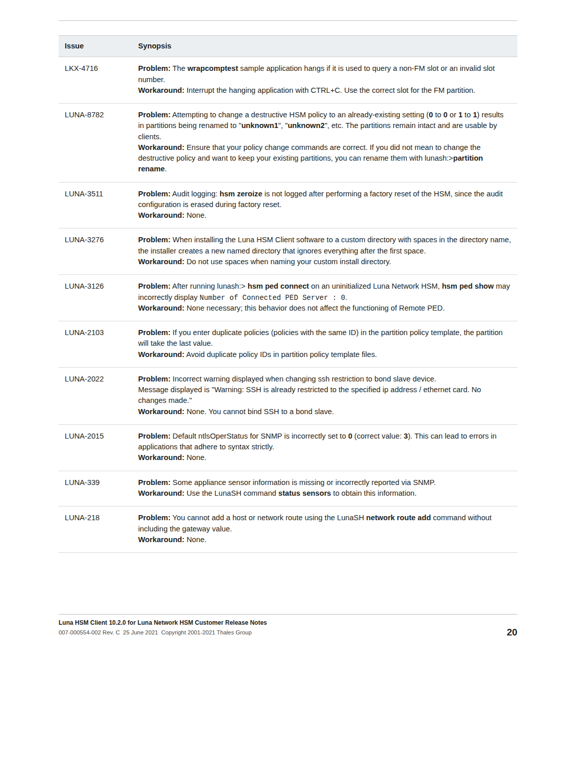| Issue | Synopsis |
| --- | --- |
| LKX-4716 | Problem: The wrapcomptest sample application hangs if it is used to query a non-FM slot or an invalid slot number. Workaround: Interrupt the hanging application with CTRL+C. Use the correct slot for the FM partition. |
| LUNA-8782 | Problem: Attempting to change a destructive HSM policy to an already-existing setting ( 0 to 0 or 1 to 1 ) results in partitions being renamed to " unknown1 ", " unknown2 ", etc. The partitions remain intact and are usable by clients. Workaround: Ensure that your policy change commands are correct. If you did not mean to change the destructive policy and want to keep your existing partitions, you can rename them with lunash:> partition rename . |
| LUNA-3511 | Problem: Audit logging: hsm zeroize is not logged after performing a factory reset of the HSM, since the audit configuration is erased during factory reset. Workaround: None. |
| LUNA-3276 | Problem: When installing the Luna HSM Client software to a custom directory with spaces in the directory name, the installer creates a new named directory that ignores everything after the first space. Workaround: Do not use spaces when naming your custom install directory. |
| LUNA-3126 | Problem: After running lunash:> hsm ped connect on an uninitialized Luna Network HSM, hsm ped show may incorrectly display Number of Connected PED Server : 0 . Workaround: None necessary; this behavior does not affect the functioning of Remote PED. |
| LUNA-2103 | Problem: If you enter duplicate policies (policies with the same ID) in the partition policy template, the partition will take the last value. Workaround: Avoid duplicate policy IDs in partition policy template files. |
| LUNA-2022 | Problem: Incorrect warning displayed when changing ssh restriction to bond slave device. Message displayed is "Warning: SSH is already restricted to the specified ip address / ethernet card. No changes made." Workaround: None. You cannot bind SSH to a bond slave. |
| LUNA-2015 | Problem: Default ntlsOperStatus for SNMP is incorrectly set to 0 (correct value: 3 ). This can lead to errors in applications that adhere to syntax strictly. Workaround: None. |
| LUNA-339 | Problem: Some appliance sensor information is missing or incorrectly reported via SNMP. Workaround: Use the LunaSH command status sensors to obtain this information. |
| LUNA-218 | Problem: You cannot add a host or network route using the LunaSH network route add command without including the gateway value. Workaround: None. |
Luna HSM Client 10.2.0 for Luna Network HSM Customer Release Notes
007-000554-002 Rev. C 25 June 2021 Copyright 2001-2021 Thales Group
20